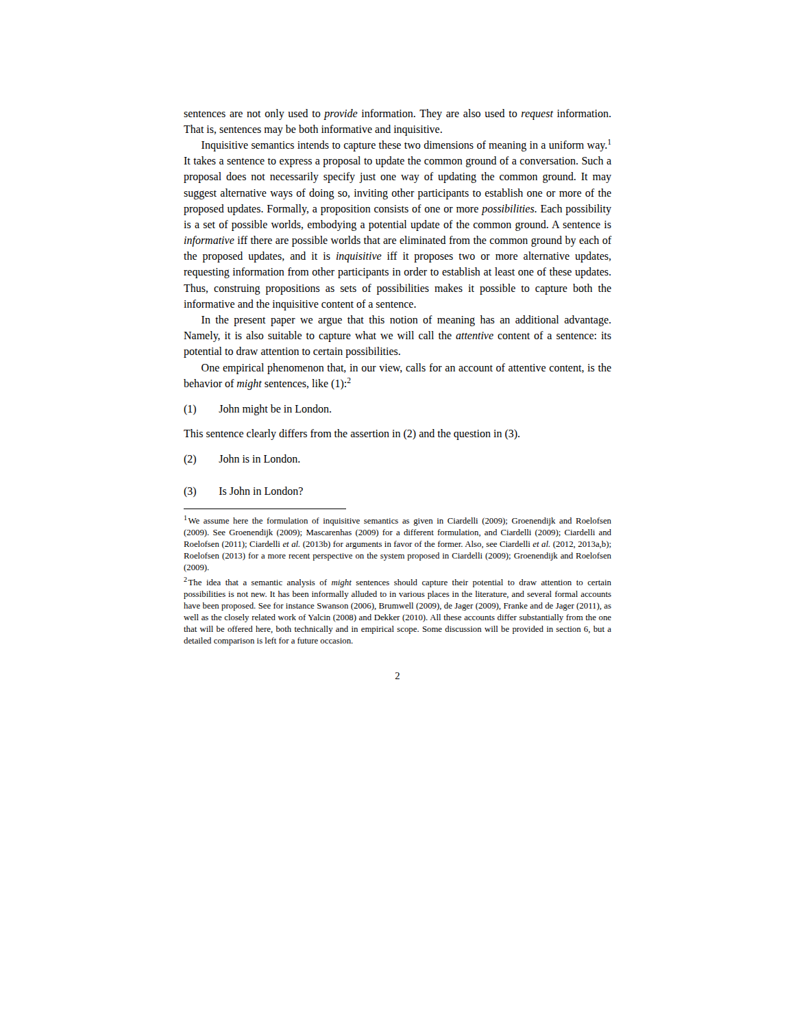sentences are not only used to provide information. They are also used to request information. That is, sentences may be both informative and inquisitive.
Inquisitive semantics intends to capture these two dimensions of meaning in a uniform way.1 It takes a sentence to express a proposal to update the common ground of a conversation. Such a proposal does not necessarily specify just one way of updating the common ground. It may suggest alternative ways of doing so, inviting other participants to establish one or more of the proposed updates. Formally, a proposition consists of one or more possibilities. Each possibility is a set of possible worlds, embodying a potential update of the common ground. A sentence is informative iff there are possible worlds that are eliminated from the common ground by each of the proposed updates, and it is inquisitive iff it proposes two or more alternative updates, requesting information from other participants in order to establish at least one of these updates. Thus, construing propositions as sets of possibilities makes it possible to capture both the informative and the inquisitive content of a sentence.
In the present paper we argue that this notion of meaning has an additional advantage. Namely, it is also suitable to capture what we will call the attentive content of a sentence: its potential to draw attention to certain possibilities.
One empirical phenomenon that, in our view, calls for an account of attentive content, is the behavior of might sentences, like (1):2
(1)
John might be in London.
This sentence clearly differs from the assertion in (2) and the question in (3).
(2)
John is in London.
(3)
Is John in London?
1 We assume here the formulation of inquisitive semantics as given in Ciardelli (2009); Groenendijk and Roelofsen (2009). See Groenendijk (2009); Mascarenhas (2009) for a different formulation, and Ciardelli (2009); Ciardelli and Roelofsen (2011); Ciardelli et al. (2013b) for arguments in favor of the former. Also, see Ciardelli et al. (2012, 2013a,b); Roelofsen (2013) for a more recent perspective on the system proposed in Ciardelli (2009); Groenendijk and Roelofsen (2009).
2 The idea that a semantic analysis of might sentences should capture their potential to draw attention to certain possibilities is not new. It has been informally alluded to in various places in the literature, and several formal accounts have been proposed. See for instance Swanson (2006), Brumwell (2009), de Jager (2009), Franke and de Jager (2011), as well as the closely related work of Yalcin (2008) and Dekker (2010). All these accounts differ substantially from the one that will be offered here, both technically and in empirical scope. Some discussion will be provided in section 6, but a detailed comparison is left for a future occasion.
2